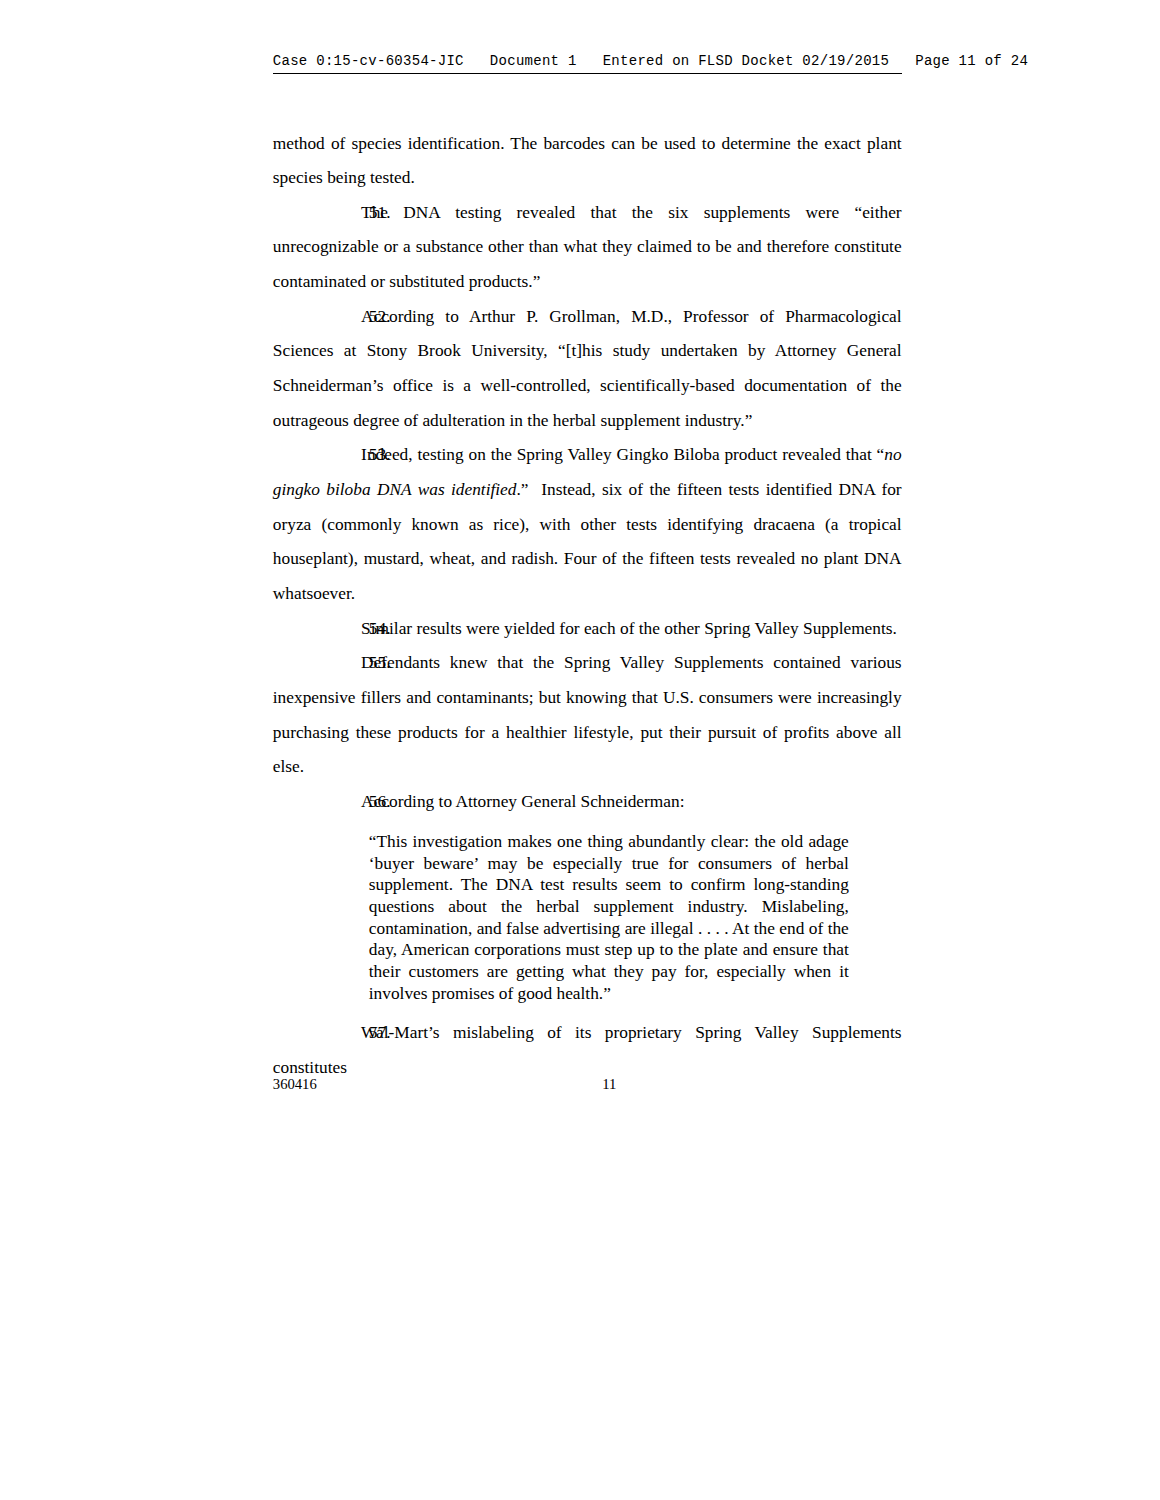Case 0:15-cv-60354-JIC Document 1 Entered on FLSD Docket 02/19/2015 Page 11 of 24
method of species identification. The barcodes can be used to determine the exact plant species being tested.
51. The DNA testing revealed that the six supplements were “either unrecognizable or a substance other than what they claimed to be and therefore constitute contaminated or substituted products.”
52. According to Arthur P. Grollman, M.D., Professor of Pharmacological Sciences at Stony Brook University, “[t]his study undertaken by Attorney General Schneiderman’s office is a well-controlled, scientifically-based documentation of the outrageous degree of adulteration in the herbal supplement industry.”
53. Indeed, testing on the Spring Valley Gingko Biloba product revealed that “no gingko biloba DNA was identified.” Instead, six of the fifteen tests identified DNA for oryza (commonly known as rice), with other tests identifying dracaena (a tropical houseplant), mustard, wheat, and radish. Four of the fifteen tests revealed no plant DNA whatsoever.
54. Similar results were yielded for each of the other Spring Valley Supplements.
55. Defendants knew that the Spring Valley Supplements contained various inexpensive fillers and contaminants; but knowing that U.S. consumers were increasingly purchasing these products for a healthier lifestyle, put their pursuit of profits above all else.
56. According to Attorney General Schneiderman:
“This investigation makes one thing abundantly clear: the old adage ‘buyer beware’ may be especially true for consumers of herbal supplement. The DNA test results seem to confirm long-standing questions about the herbal supplement industry. Mislabeling, contamination, and false advertising are illegal . . . . At the end of the day, American corporations must step up to the plate and ensure that their customers are getting what they pay for, especially when it involves promises of good health.”
57. Wal-Mart’s mislabeling of its proprietary Spring Valley Supplements constitutes
360416
11